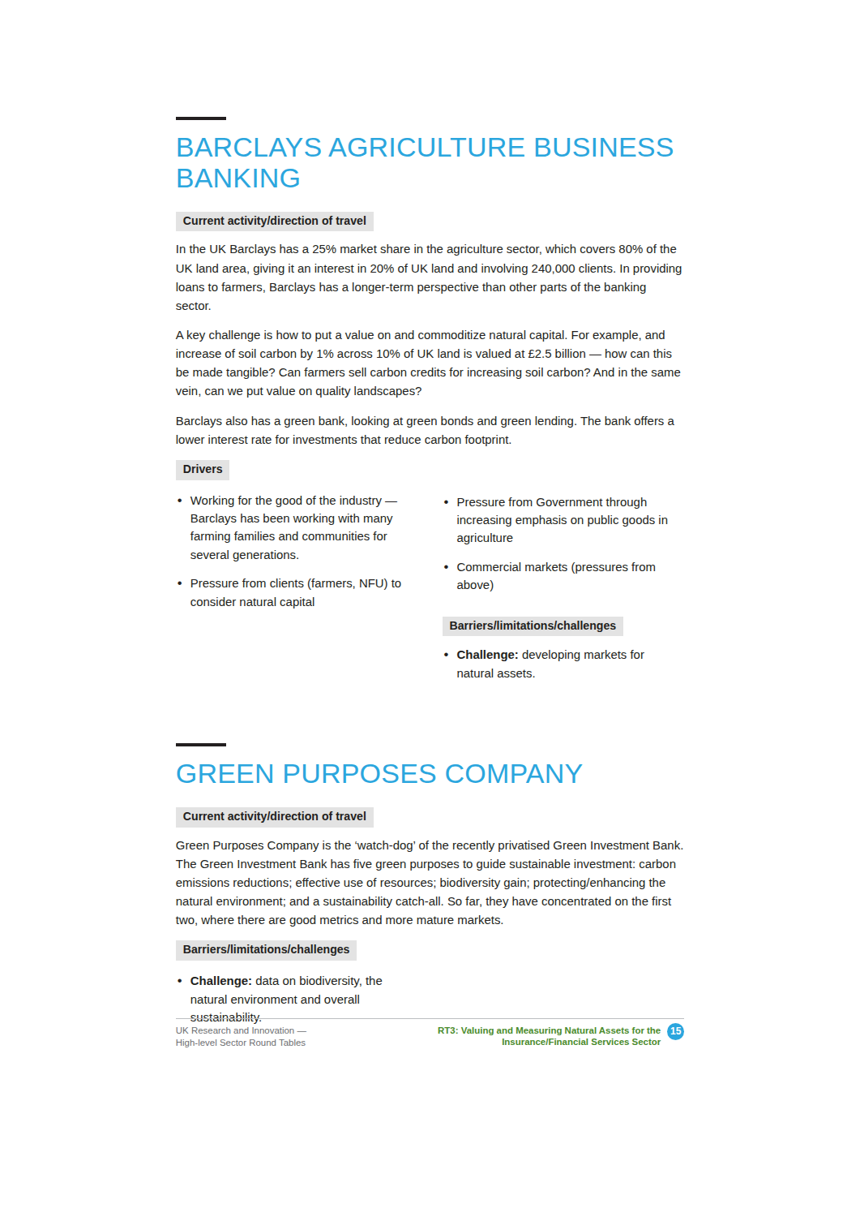BARCLAYS AGRICULTURE BUSINESS BANKING
Current activity/direction of travel
In the UK Barclays has a 25% market share in the agriculture sector, which covers 80% of the UK land area, giving it an interest in 20% of UK land and involving 240,000 clients. In providing loans to farmers, Barclays has a longer-term perspective than other parts of the banking sector.
A key challenge is how to put a value on and commoditize natural capital. For example, and increase of soil carbon by 1% across 10% of UK land is valued at £2.5 billion — how can this be made tangible? Can farmers sell carbon credits for increasing soil carbon? And in the same vein, can we put value on quality landscapes?
Barclays also has a green bank, looking at green bonds and green lending. The bank offers a lower interest rate for investments that reduce carbon footprint.
Drivers
Working for the good of the industry — Barclays has been working with many farming families and communities for several generations.
Pressure from clients (farmers, NFU) to consider natural capital
Pressure from Government through increasing emphasis on public goods in agriculture
Commercial markets (pressures from above)
Barriers/limitations/challenges
Challenge: developing markets for natural assets.
GREEN PURPOSES COMPANY
Current activity/direction of travel
Green Purposes Company is the ‘watch-dog’ of the recently privatised Green Investment Bank. The Green Investment Bank has five green purposes to guide sustainable investment: carbon emissions reductions; effective use of resources; biodiversity gain; protecting/enhancing the natural environment; and a sustainability catch-all. So far, they have concentrated on the first two, where there are good metrics and more mature markets.
Barriers/limitations/challenges
Challenge: data on biodiversity, the natural environment and overall sustainability.
UK Research and Innovation —
High-level Sector Round Tables
RT3: Valuing and Measuring Natural Assets for the
Insurance/Financial Services Sector
15